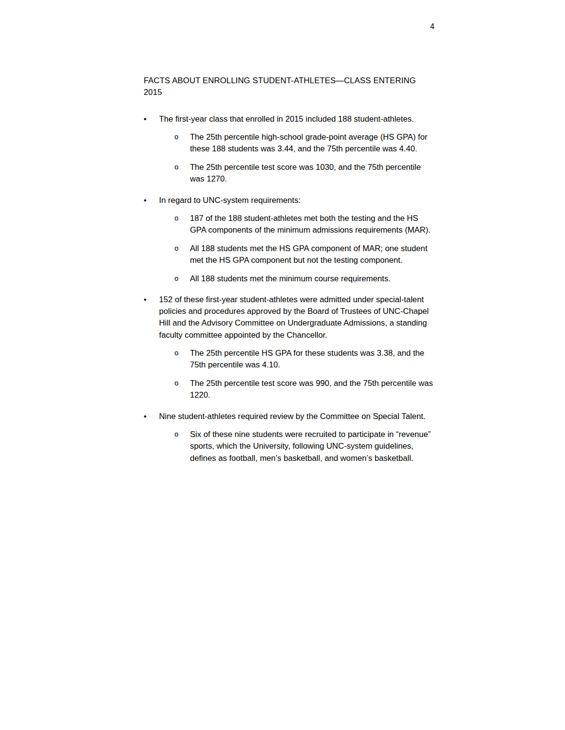4
FACTS ABOUT ENROLLING STUDENT-ATHLETES—CLASS ENTERING 2015
The first-year class that enrolled in 2015 included 188 student-athletes.
The 25th percentile high-school grade-point average (HS GPA) for these 188 students was 3.44, and the 75th percentile was 4.40.
The 25th percentile test score was 1030, and the 75th percentile was 1270.
In regard to UNC-system requirements:
187 of the 188 student-athletes met both the testing and the HS GPA components of the minimum admissions requirements (MAR).
All 188 students met the HS GPA component of MAR; one student met the HS GPA component but not the testing component.
All 188 students met the minimum course requirements.
152 of these first-year student-athletes were admitted under special-talent policies and procedures approved by the Board of Trustees of UNC-Chapel Hill and the Advisory Committee on Undergraduate Admissions, a standing faculty committee appointed by the Chancellor.
The 25th percentile HS GPA for these students was 3.38, and the 75th percentile was 4.10.
The 25th percentile test score was 990, and the 75th percentile was 1220.
Nine student-athletes required review by the Committee on Special Talent.
Six of these nine students were recruited to participate in “revenue” sports, which the University, following UNC-system guidelines, defines as football, men’s basketball, and women’s basketball.